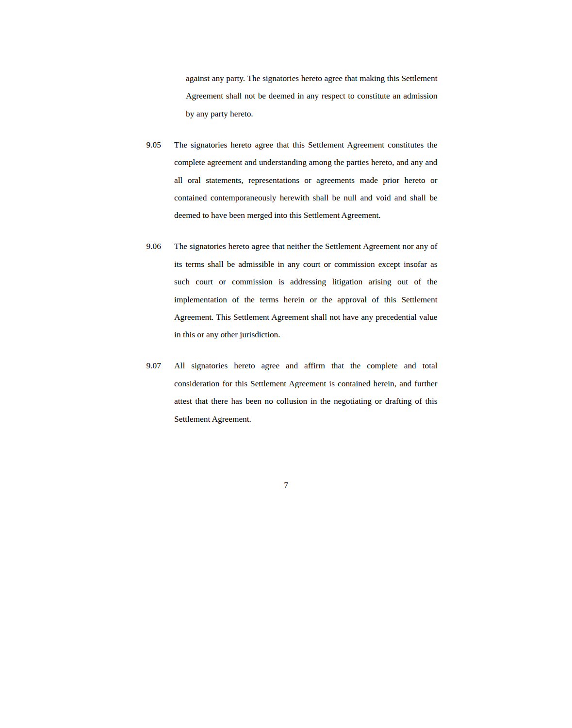against any party. The signatories hereto agree that making this Settlement Agreement shall not be deemed in any respect to constitute an admission by any party hereto.
9.05
The signatories hereto agree that this Settlement Agreement constitutes the complete agreement and understanding among the parties hereto, and any and all oral statements, representations or agreements made prior hereto or contained contemporaneously herewith shall be null and void and shall be deemed to have been merged into this Settlement Agreement.
9.06
The signatories hereto agree that neither the Settlement Agreement nor any of its terms shall be admissible in any court or commission except insofar as such court or commission is addressing litigation arising out of the implementation of the terms herein or the approval of this Settlement Agreement. This Settlement Agreement shall not have any precedential value in this or any other jurisdiction.
9.07
All signatories hereto agree and affirm that the complete and total consideration for this Settlement Agreement is contained herein, and further attest that there has been no collusion in the negotiating or drafting of this Settlement Agreement.
7